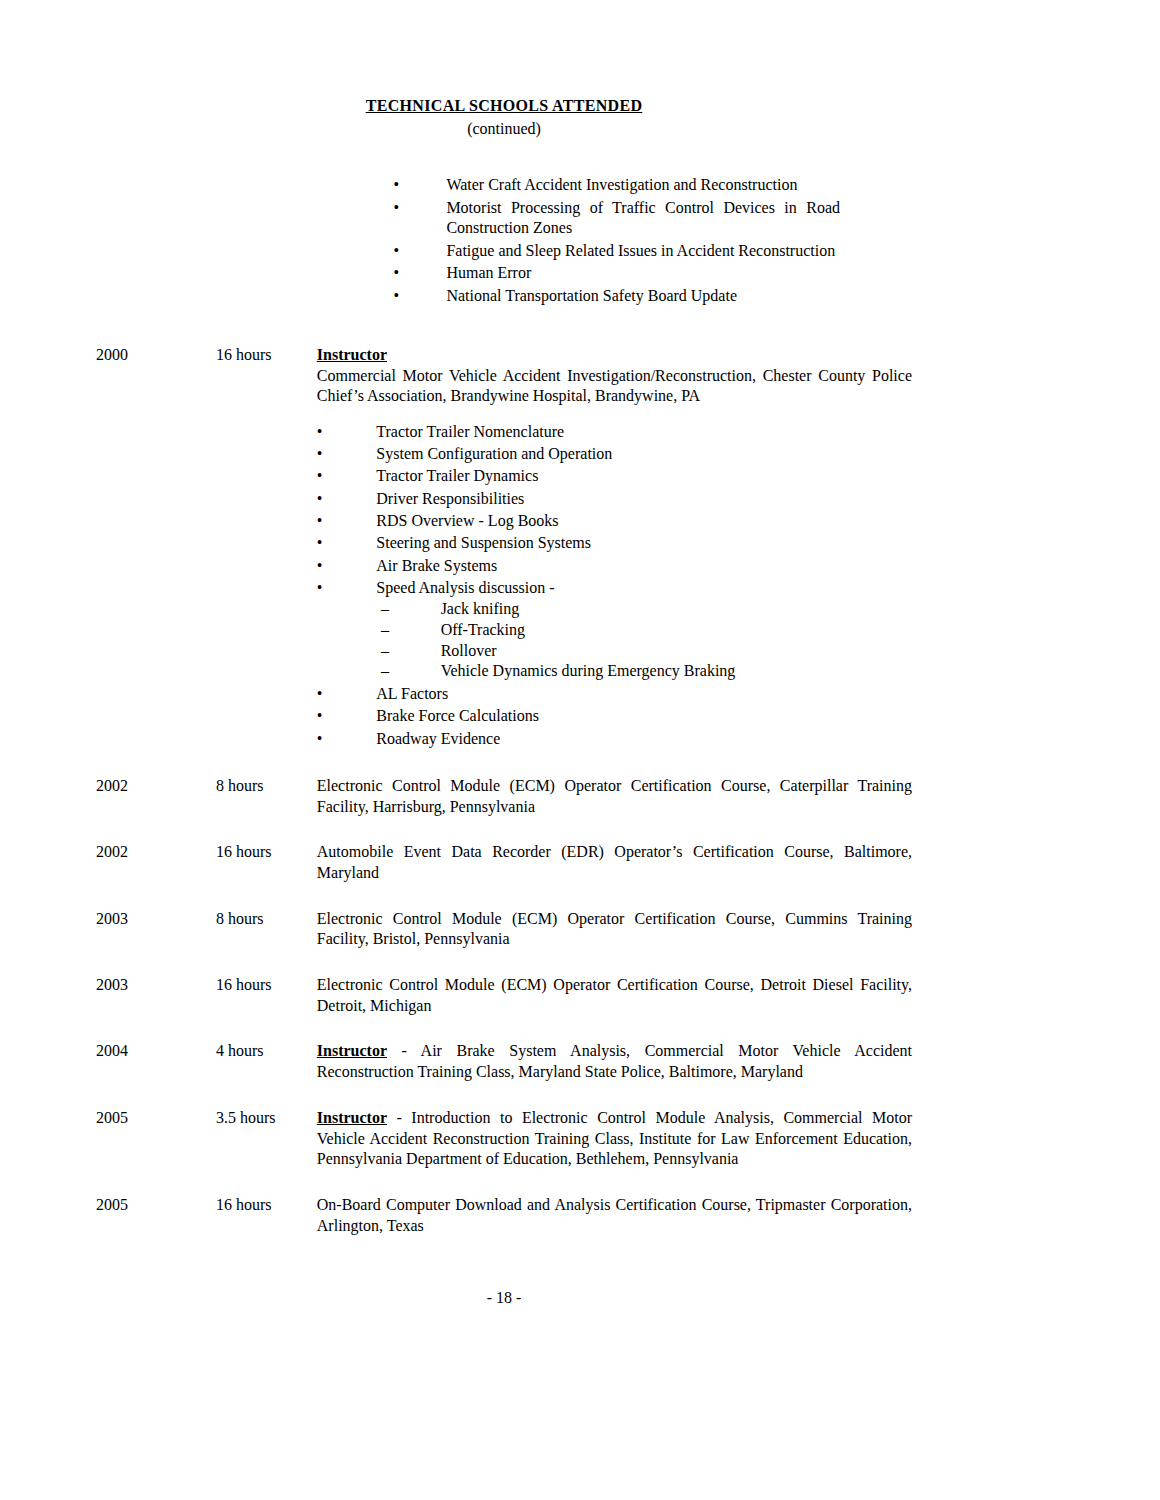TECHNICAL SCHOOLS ATTENDED
(continued)
•Water Craft Accident Investigation and Reconstruction
•Motorist Processing of Traffic Control Devices in Road Construction Zones
•Fatigue and Sleep Related Issues in Accident Reconstruction
•Human Error
•National Transportation Safety Board Update
2000
16 hours
Instructor
Commercial Motor Vehicle Accident Investigation/Reconstruction, Chester County Police Chief’s Association, Brandywine Hospital, Brandywine, PA
•Tractor Trailer Nomenclature
•System Configuration and Operation
•Tractor Trailer Dynamics
•Driver Responsibilities
•RDS Overview - Log Books
•Steering and Suspension Systems
•Air Brake Systems
• Speed Analysis discussion -
–Jack knifing
–Off-Tracking
–Rollover
–Vehicle Dynamics during Emergency Braking
•AL Factors
•Brake Force Calculations
•Roadway Evidence
2002
8 hours
Electronic Control Module (ECM) Operator Certification Course, Caterpillar Training Facility, Harrisburg, Pennsylvania
2002
16 hours
Automobile Event Data Recorder (EDR) Operator’s Certification Course, Baltimore, Maryland
2003
8 hours
Electronic Control Module (ECM) Operator Certification Course, Cummins Training Facility, Bristol, Pennsylvania
2003
16 hours
Electronic Control Module (ECM) Operator Certification Course, Detroit Diesel Facility, Detroit, Michigan
2004
4 hours
Instructor - Air Brake System Analysis, Commercial Motor Vehicle Accident Reconstruction Training Class, Maryland State Police, Baltimore, Maryland
2005
3.5 hours
Instructor - Introduction to Electronic Control Module Analysis, Commercial Motor Vehicle Accident Reconstruction Training Class, Institute for Law Enforcement Education, Pennsylvania Department of Education, Bethlehem, Pennsylvania
2005
16 hours
On-Board Computer Download and Analysis Certification Course, Tripmaster Corporation, Arlington, Texas
- 18 -